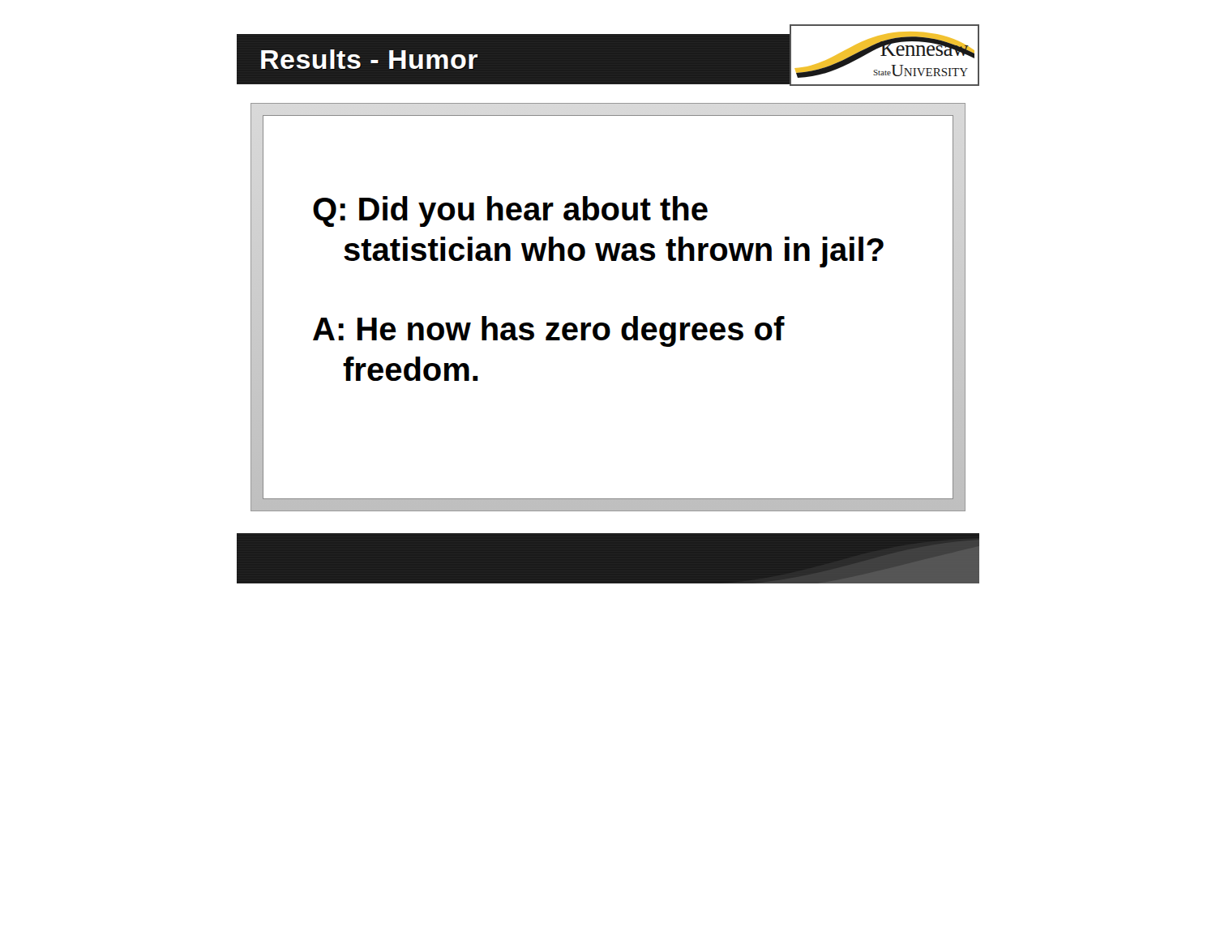Results - Humor
Kennesaw State UNIVERSITY
Q: Did you hear about thestatistician who was thrown in jail?
A: He now has zero degrees offreedom.